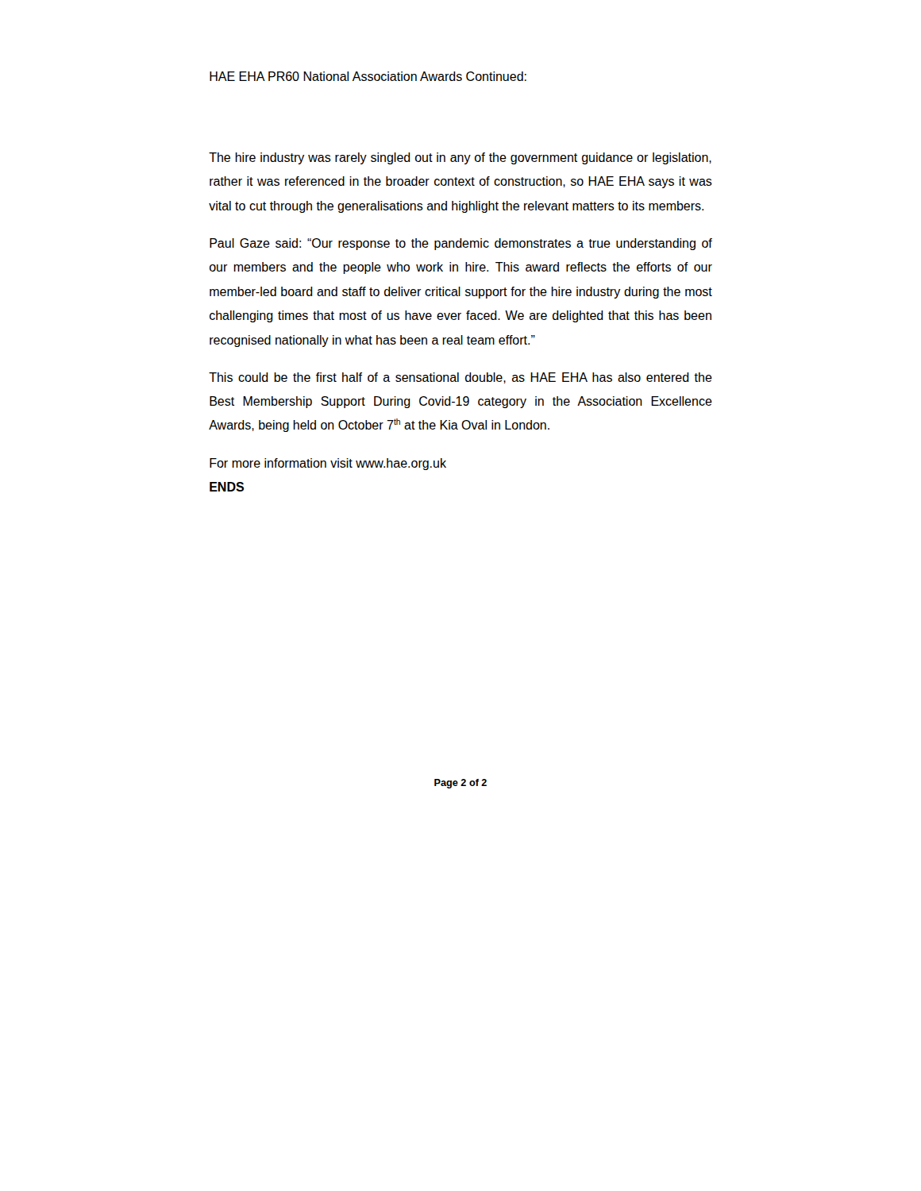HAE EHA PR60 National Association Awards Continued:
The hire industry was rarely singled out in any of the government guidance or legislation, rather it was referenced in the broader context of construction, so HAE EHA says it was vital to cut through the generalisations and highlight the relevant matters to its members.
Paul Gaze said: “Our response to the pandemic demonstrates a true understanding of our members and the people who work in hire. This award reflects the efforts of our member-led board and staff to deliver critical support for the hire industry during the most challenging times that most of us have ever faced. We are delighted that this has been recognised nationally in what has been a real team effort.”
This could be the first half of a sensational double, as HAE EHA has also entered the Best Membership Support During Covid-19 category in the Association Excellence Awards, being held on October 7th at the Kia Oval in London.
For more information visit www.hae.org.uk
ENDS
Page 2 of 2